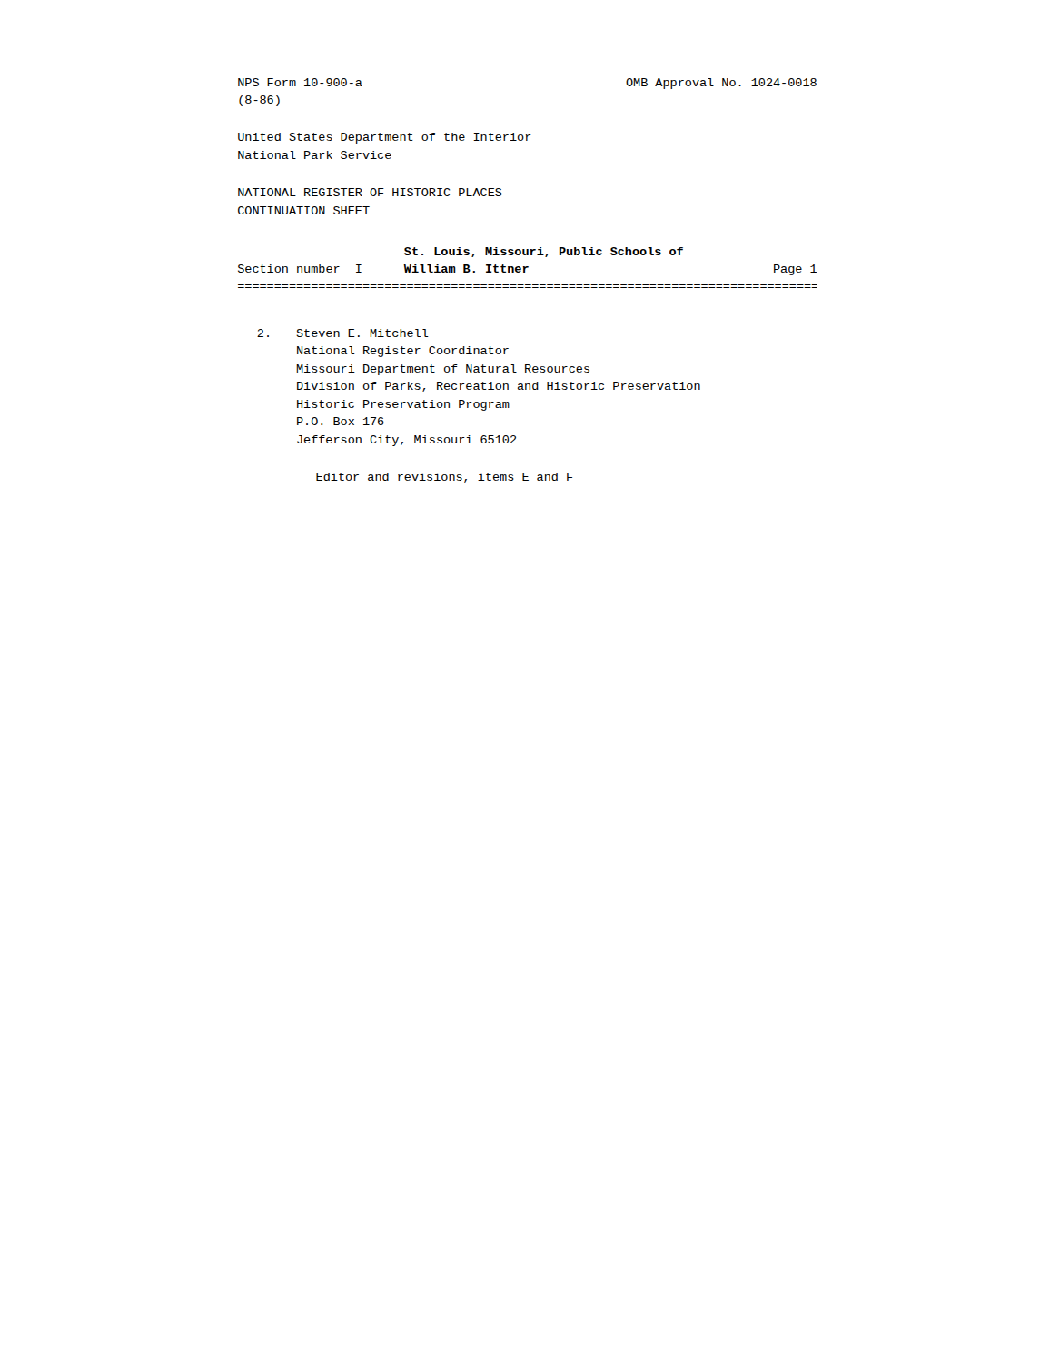NPS Form 10-900-a (8-86)
OMB Approval No. 1024-0018
United States Department of the Interior National Park Service
NATIONAL REGISTER OF HISTORIC PLACES CONTINUATION SHEET
Section number I
St. Louis, Missouri, Public Schools of William B. Ittner
Page 1
=====================================================================================
2.
Steven E. Mitchell National Register Coordinator Missouri Department of Natural Resources Division of Parks, Recreation and Historic Preservation Historic Preservation Program P.O. Box 176 Jefferson City, Missouri 65102
Editor and revisions, items E and F